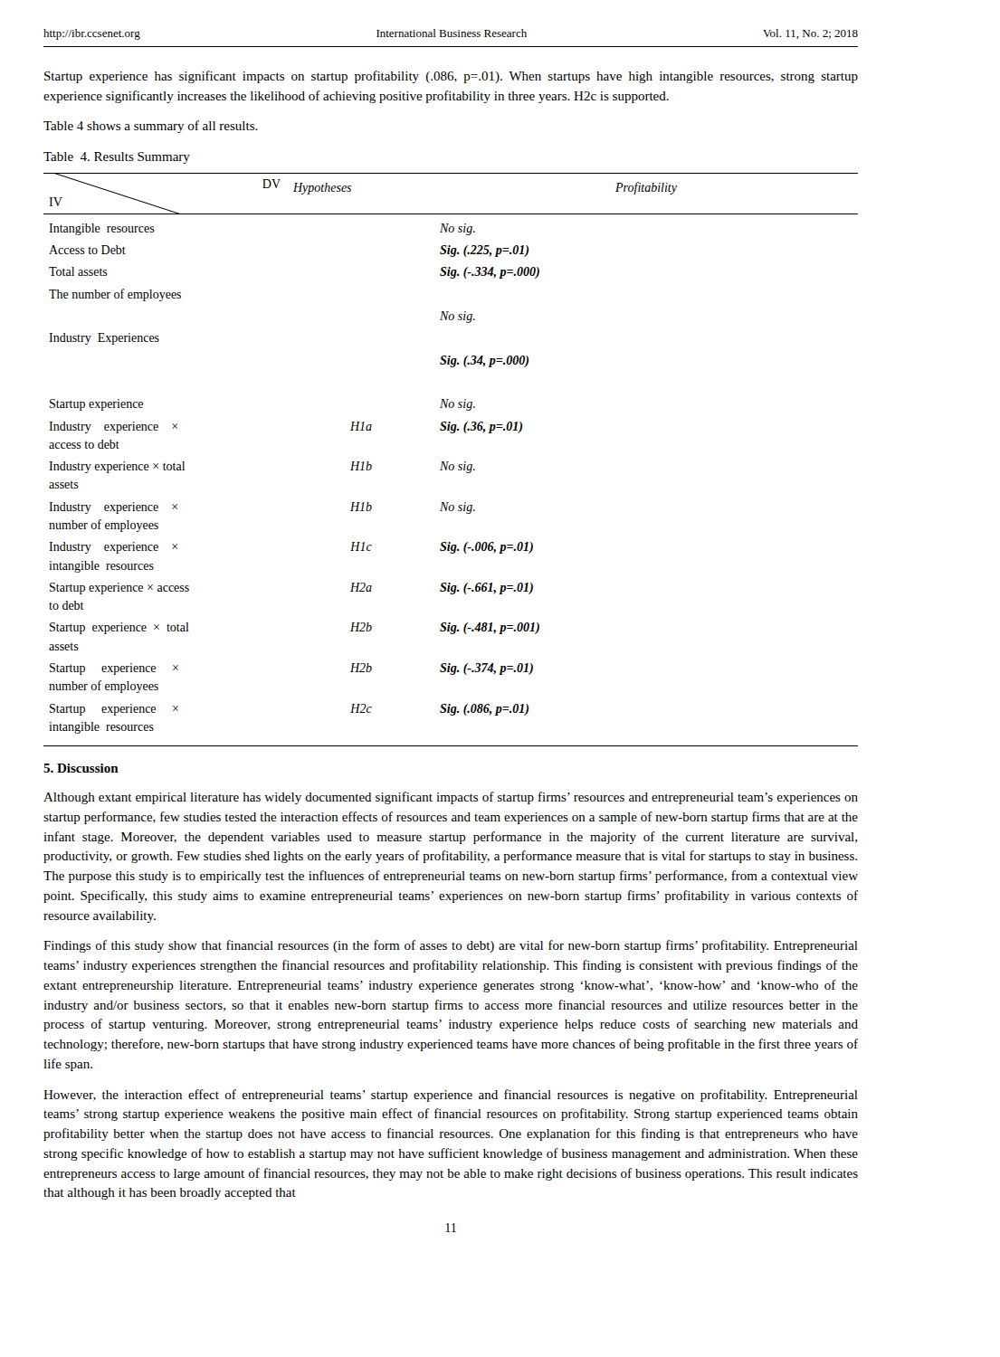http://ibr.ccsenet.org
International Business Research
Vol. 11, No. 2; 2018
Startup experience has significant impacts on startup profitability (.086, p=.01). When startups have high intangible resources, strong startup experience significantly increases the likelihood of achieving positive profitability in three years. H2c is supported.
Table 4 shows a summary of all results.
Table 4. Results Summary
| DV IV | Hypotheses | Profitability |
| --- | --- | --- |
| Intangible resources | | No sig. |
| Access to Debt | | Sig. (.225, p=.01) |
| Total assets | | Sig. (-.334, p=.000) |
| The number of employees | | |
| | | No sig. |
| Industry Experiences | | |
| | | Sig. (.34, p=.000) |
| Startup experience | | No sig. |
| Industry experience × access to debt | H1a | Sig. (.36, p=.01) |
| Industry experience × total assets | H1b | No sig. |
| Industry experience × number of employees | H1b | No sig. |
| Industry experience × intangible resources | H1c | Sig. (-.006, p=.01) |
| Startup experience × access to debt | H2a | Sig. (-.661, p=.01) |
| Startup experience × total assets | H2b | Sig. (-.481, p=.001) |
| Startup experience × number of employees | H2b | Sig. (-.374, p=.01) |
| Startup experience × intangible resources | H2c | Sig. (.086, p=.01) |
5. Discussion
Although extant empirical literature has widely documented significant impacts of startup firms’ resources and entrepreneurial team’s experiences on startup performance, few studies tested the interaction effects of resources and team experiences on a sample of new-born startup firms that are at the infant stage. Moreover, the dependent variables used to measure startup performance in the majority of the current literature are survival, productivity, or growth. Few studies shed lights on the early years of profitability, a performance measure that is vital for startups to stay in business. The purpose this study is to empirically test the influences of entrepreneurial teams on new-born startup firms’ performance, from a contextual view point. Specifically, this study aims to examine entrepreneurial teams’ experiences on new-born startup firms’ profitability in various contexts of resource availability.
Findings of this study show that financial resources (in the form of asses to debt) are vital for new-born startup firms’ profitability. Entrepreneurial teams’ industry experiences strengthen the financial resources and profitability relationship. This finding is consistent with previous findings of the extant entrepreneurship literature. Entrepreneurial teams’ industry experience generates strong ‘know-what’, ‘know-how’ and ‘know-who of the industry and/or business sectors, so that it enables new-born startup firms to access more financial resources and utilize resources better in the process of startup venturing. Moreover, strong entrepreneurial teams’ industry experience helps reduce costs of searching new materials and technology; therefore, new-born startups that have strong industry experienced teams have more chances of being profitable in the first three years of life span.
However, the interaction effect of entrepreneurial teams’ startup experience and financial resources is negative on profitability. Entrepreneurial teams’ strong startup experience weakens the positive main effect of financial resources on profitability. Strong startup experienced teams obtain profitability better when the startup does not have access to financial resources. One explanation for this finding is that entrepreneurs who have strong specific knowledge of how to establish a startup may not have sufficient knowledge of business management and administration. When these entrepreneurs access to large amount of financial resources, they may not be able to make right decisions of business operations. This result indicates that although it has been broadly accepted that
11